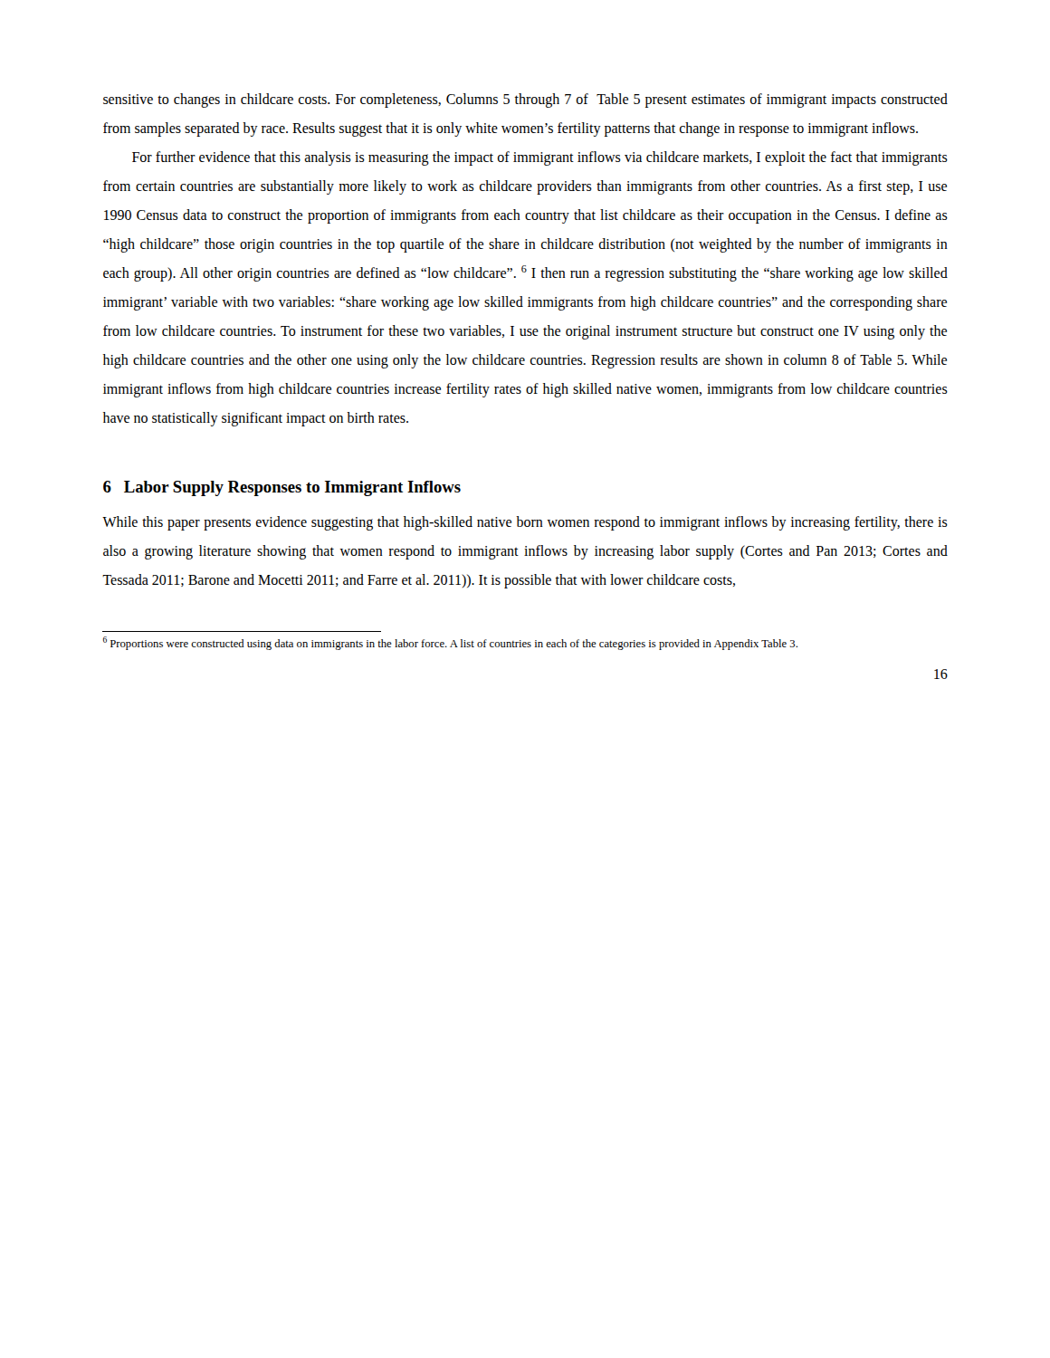sensitive to changes in childcare costs. For completeness, Columns 5 through 7 of Table 5 present estimates of immigrant impacts constructed from samples separated by race. Results suggest that it is only white women’s fertility patterns that change in response to immigrant inflows.
For further evidence that this analysis is measuring the impact of immigrant inflows via childcare markets, I exploit the fact that immigrants from certain countries are substantially more likely to work as childcare providers than immigrants from other countries. As a first step, I use 1990 Census data to construct the proportion of immigrants from each country that list childcare as their occupation in the Census. I define as “high childcare” those origin countries in the top quartile of the share in childcare distribution (not weighted by the number of immigrants in each group). All other origin countries are defined as “low childcare”. 6 I then run a regression substituting the “share working age low skilled immigrant’ variable with two variables: “share working age low skilled immigrants from high childcare countries” and the corresponding share from low childcare countries. To instrument for these two variables, I use the original instrument structure but construct one IV using only the high childcare countries and the other one using only the low childcare countries. Regression results are shown in column 8 of Table 5. While immigrant inflows from high childcare countries increase fertility rates of high skilled native women, immigrants from low childcare countries have no statistically significant impact on birth rates.
6 Labor Supply Responses to Immigrant Inflows
While this paper presents evidence suggesting that high-skilled native born women respond to immigrant inflows by increasing fertility, there is also a growing literature showing that women respond to immigrant inflows by increasing labor supply (Cortes and Pan 2013; Cortes and Tessada 2011; Barone and Mocetti 2011; and Farre et al. 2011)). It is possible that with lower childcare costs,
6 Proportions were constructed using data on immigrants in the labor force. A list of countries in each of the categories is provided in Appendix Table 3.
16